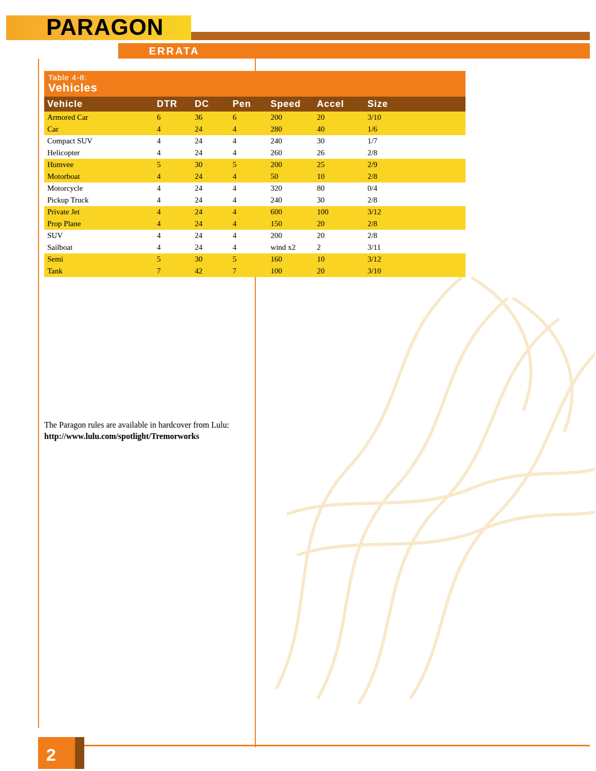Paragon
Errata
Table 4-8: Vehicles
| Vehicle | DTR | DC | Pen | Speed | Accel | Size |
| --- | --- | --- | --- | --- | --- | --- |
| Armored Car | 6 | 36 | 6 | 200 | 20 | 3/10 |
| Car | 4 | 24 | 4 | 280 | 40 | 1/6 |
| Compact SUV | 4 | 24 | 4 | 240 | 30 | 1/7 |
| Helicopter | 4 | 24 | 4 | 260 | 26 | 2/8 |
| Humvee | 5 | 30 | 5 | 200 | 25 | 2/9 |
| Motorboat | 4 | 24 | 4 | 50 | 10 | 2/8 |
| Motorcycle | 4 | 24 | 4 | 320 | 80 | 0/4 |
| Pickup Truck | 4 | 24 | 4 | 240 | 30 | 2/8 |
| Private Jet | 4 | 24 | 4 | 600 | 100 | 3/12 |
| Prop Plane | 4 | 24 | 4 | 150 | 20 | 2/8 |
| SUV | 4 | 24 | 4 | 200 | 20 | 2/8 |
| Sailboat | 4 | 24 | 4 | wind x2 | 2 | 3/11 |
| Semi | 5 | 30 | 5 | 160 | 10 | 3/12 |
| Tank | 7 | 42 | 7 | 100 | 20 | 3/10 |
The Paragon rules are available in hardcover from Lulu:
http://www.lulu.com/spotlight/Tremorworks
2